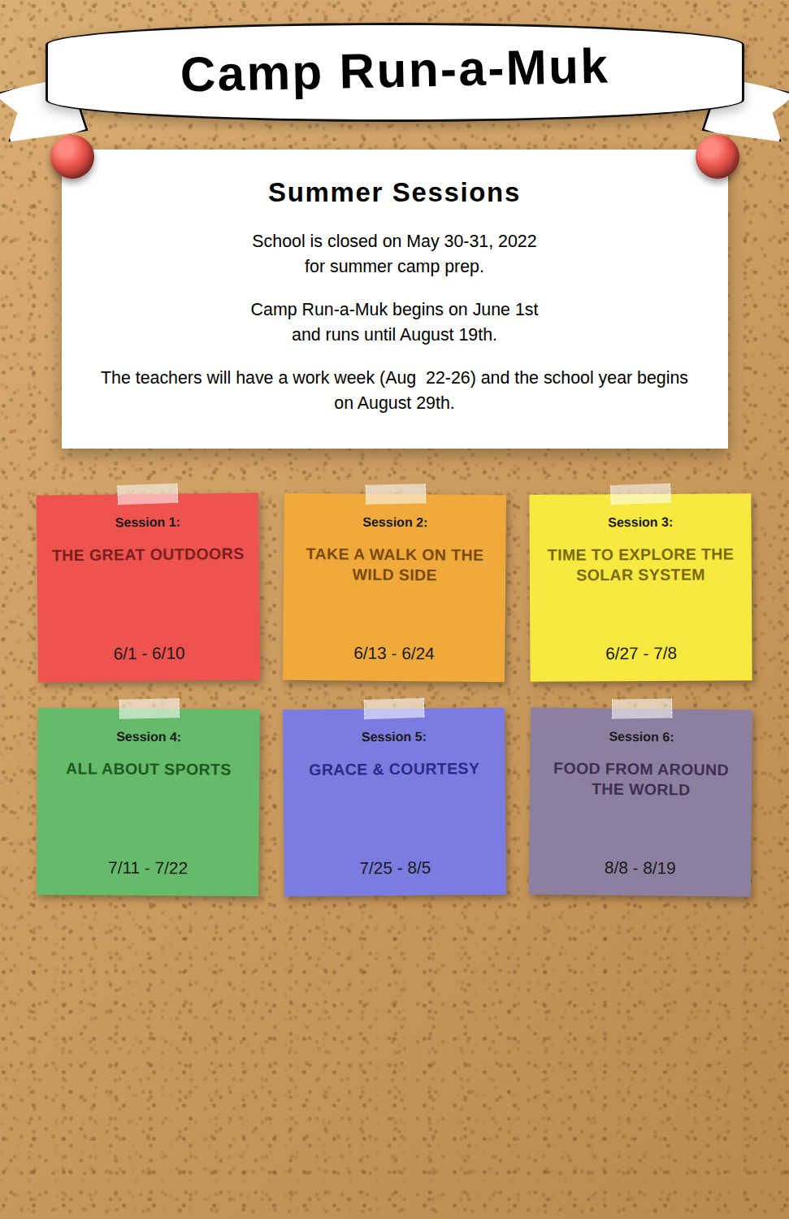Camp Run-a-Muk
Summer Sessions
School is closed on May 30-31, 2022
for summer camp prep.
Camp Run-a-Muk begins on June 1st
and runs until August 19th.
The teachers will have a work week (Aug 22-26) and the school year begins on August 29th.
Session 1:
The Great Outdoors
6/1 - 6/10
Session 2:
Take a Walk on the Wild Side
6/13 - 6/24
Session 3:
Time to Explore the Solar System
6/27 - 7/8
Session 4:
All About Sports
7/11 - 7/22
Session 5:
Grace & Courtesy
7/25 - 8/5
Session 6:
Food from Around the World
8/8 - 8/19